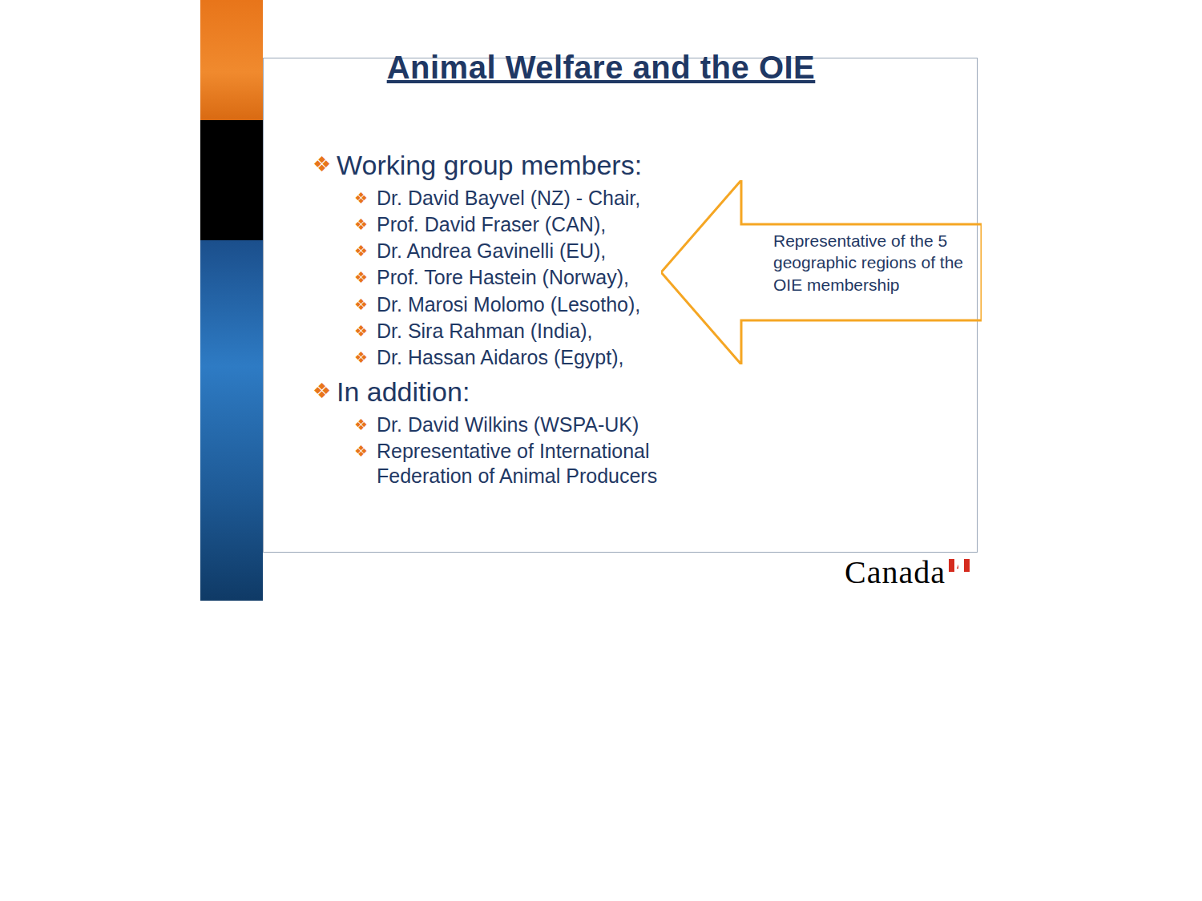Animal Welfare and the OIE
Working group members:
Dr. David Bayvel (NZ) - Chair,
Prof. David Fraser (CAN),
Dr. Andrea Gavinelli (EU),
Prof. Tore Hastein (Norway),
Dr. Marosi Molomo (Lesotho),
Dr. Sira Rahman (India),
Dr. Hassan Aidaros (Egypt),
In addition:
Dr. David Wilkins (WSPA-UK)
Representative of International Federation of Animal Producers
Representative of the 5 geographic regions of the OIE membership
Canada